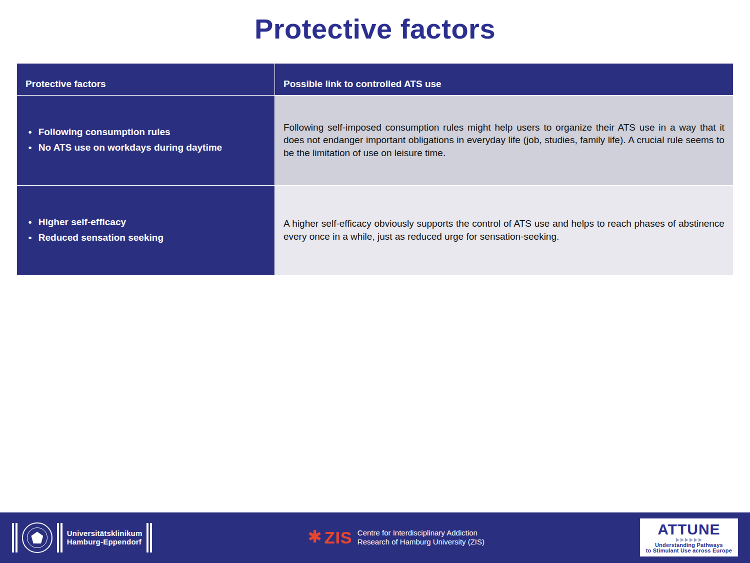Protective factors
| Protective factors | Possible link to controlled ATS use |
| --- | --- |
| Following consumption rules No ATS use on workdays during daytime | Following self-imposed consumption rules might help users to organize their ATS use in a way that it does not endanger important obligations in everyday life (job, studies, family life). A crucial rule seems to be the limitation of use on leisure time. |
| Higher self-efficacy Reduced sensation seeking | A higher self-efficacy obviously supports the control of ATS use and helps to reach phases of abstinence every once in a while, just as reduced urge for sensation-seeking. |
Universitätsklinikum
Hamburg-Eppendorf
✱ ZIS
Centre for Interdisciplinary Addiction
Research of Hamburg University (ZIS)
ATTUNE
Understanding Pathways
to Stimulant Use across Europe